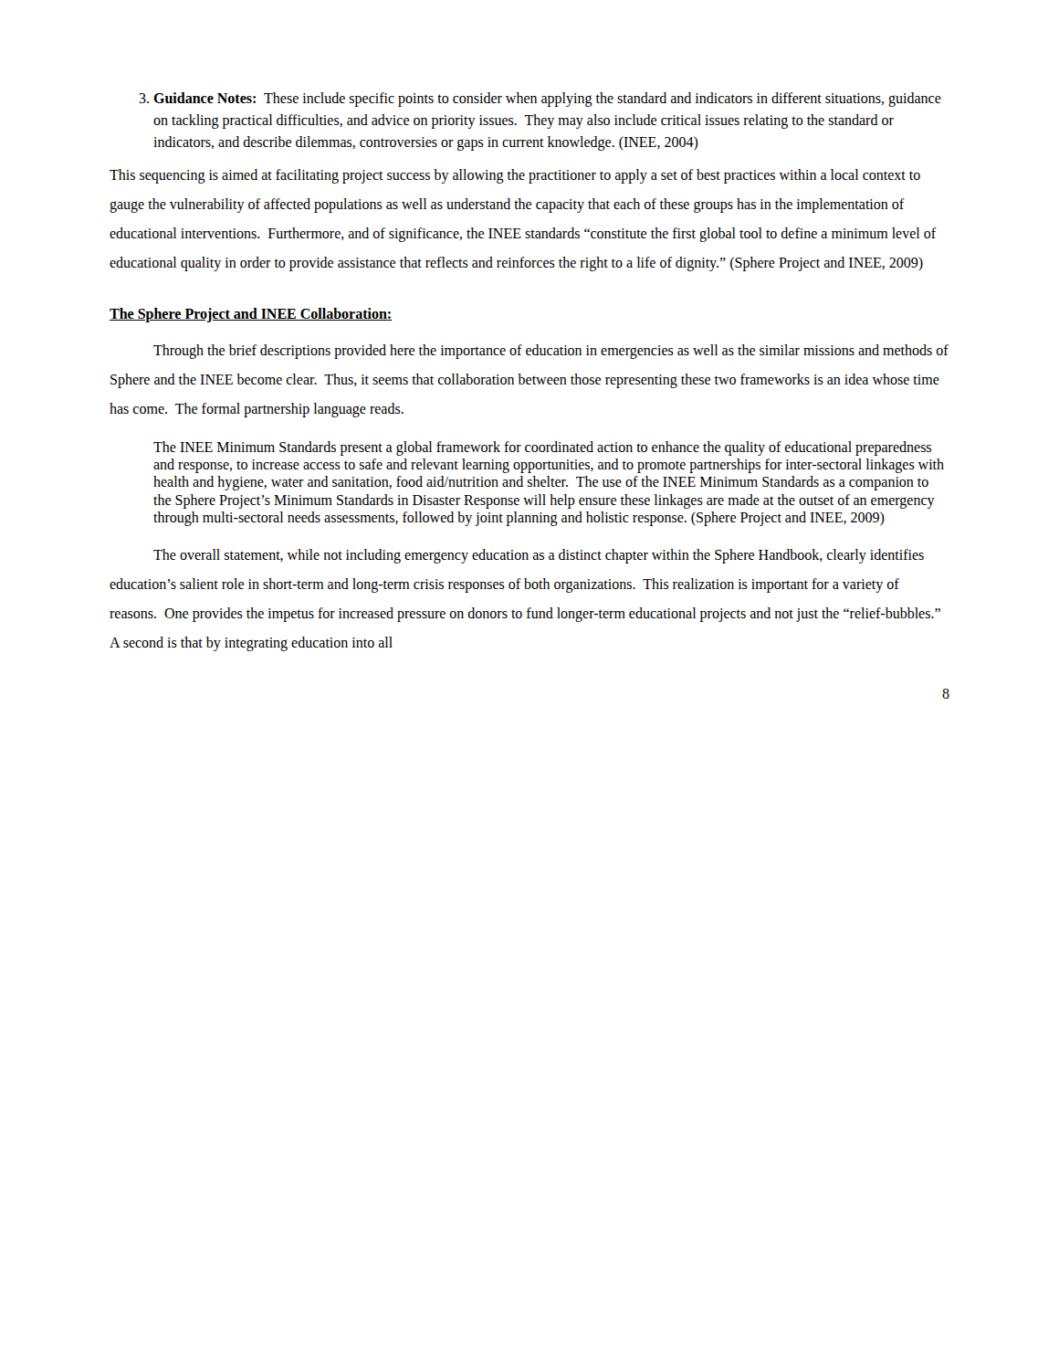Guidance Notes: These include specific points to consider when applying the standard and indicators in different situations, guidance on tackling practical difficulties, and advice on priority issues. They may also include critical issues relating to the standard or indicators, and describe dilemmas, controversies or gaps in current knowledge. (INEE, 2004)
This sequencing is aimed at facilitating project success by allowing the practitioner to apply a set of best practices within a local context to gauge the vulnerability of affected populations as well as understand the capacity that each of these groups has in the implementation of educational interventions. Furthermore, and of significance, the INEE standards “constitute the first global tool to define a minimum level of educational quality in order to provide assistance that reflects and reinforces the right to a life of dignity.” (Sphere Project and INEE, 2009)
The Sphere Project and INEE Collaboration:
Through the brief descriptions provided here the importance of education in emergencies as well as the similar missions and methods of Sphere and the INEE become clear. Thus, it seems that collaboration between those representing these two frameworks is an idea whose time has come. The formal partnership language reads.
The INEE Minimum Standards present a global framework for coordinated action to enhance the quality of educational preparedness and response, to increase access to safe and relevant learning opportunities, and to promote partnerships for inter-sectoral linkages with health and hygiene, water and sanitation, food aid/nutrition and shelter. The use of the INEE Minimum Standards as a companion to the Sphere Project’s Minimum Standards in Disaster Response will help ensure these linkages are made at the outset of an emergency through multi-sectoral needs assessments, followed by joint planning and holistic response. (Sphere Project and INEE, 2009)
The overall statement, while not including emergency education as a distinct chapter within the Sphere Handbook, clearly identifies education’s salient role in short-term and long-term crisis responses of both organizations. This realization is important for a variety of reasons. One provides the impetus for increased pressure on donors to fund longer-term educational projects and not just the “relief-bubbles.” A second is that by integrating education into all
8